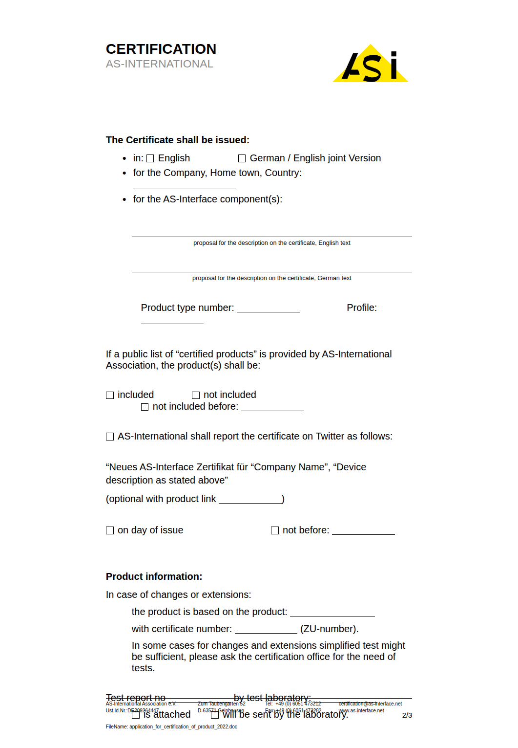CERTIFICATION
AS-INTERNATIONAL
The Certificate shall be issued:
in: English German / English joint Version
for the Company, Home town, Country:
for the AS-Interface component(s):
proposal for the description on the certificate, English text
proposal for the description on the certificate, German text
Product type number: Profile:
If a public list of “certified products” is provided by AS-International Association, the product(s) shall be:
included not included not included before:
AS-International shall report the certificate on Twitter as follows:
“Neues AS-Interface Zertifikat für “Company Name”, “Device description as stated above”
(optional with product link )
on day of issue not before:
Product information:
In case of changes or extensions:
the product is based on the product:
with certificate number: (ZU-number).
In some cases for changes and extensions simplified test might be sufficient, please ask the certification office for the need of tests.
Test report no by test laboratory:
is attached will be sent by the laboratory.
AS-International Association e.V.
Ust.Id.Nr.:DE209264447
Zum Taubengarten 52
D-63571 Gelnhausen
Tel: +49 (0) 6051 473212
Fax: +49 (0) 6051 473282
certification@as-interface.net
www.as-interface.net
FileName: application_for_certification_of_product_2022.doc
2/3